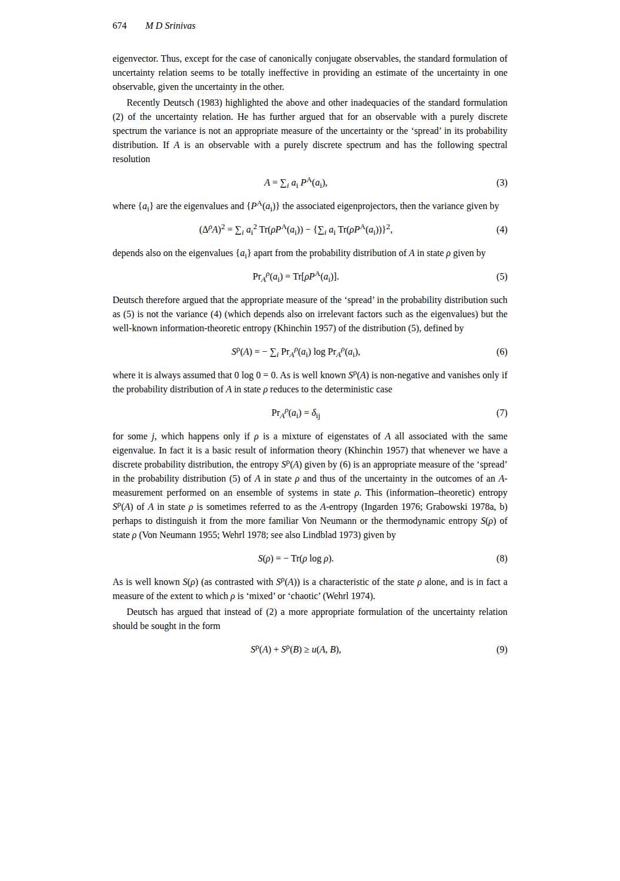674 M D Srinivas
eigenvector. Thus, except for the case of canonically conjugate observables, the standard formulation of uncertainty relation seems to be totally ineffective in providing an estimate of the uncertainty in one observable, given the uncertainty in the other.
Recently Deutsch (1983) highlighted the above and other inadequacies of the standard formulation (2) of the uncertainty relation. He has further argued that for an observable with a purely discrete spectrum the variance is not an appropriate measure of the uncertainty or the ‘spread’ in its probability distribution. If A is an observable with a purely discrete spectrum and has the following spectral resolution
A = ∑i ai PA(ai),
(3)
where {ai} are the eigenvalues and {PA(ai)} the associated eigenprojectors, then the variance given by
(ΔρA)2 = ∑i ai2 Tr(ρPA(ai)) − {∑i ai Tr(ρPA(ai))}2,
(4)
depends also on the eigenvalues {ai} apart from the probability distribution of A in state ρ given by
PrAρ(ai) = Tr[ρPA(ai)].
(5)
Deutsch therefore argued that the appropriate measure of the ‘spread’ in the probability distribution such as (5) is not the variance (4) (which depends also on irrelevant factors such as the eigenvalues) but the well-known information-theoretic entropy (Khinchin 1957) of the distribution (5), defined by
Sρ(A) = − ∑i PrAρ(ai) log PrAρ(ai),
(6)
where it is always assumed that 0 log 0 = 0. As is well known Sρ(A) is non-negative and vanishes only if the probability distribution of A in state ρ reduces to the deterministic case
PrAρ(ai) = δij
(7)
for some j, which happens only if ρ is a mixture of eigenstates of A all associated with the same eigenvalue. In fact it is a basic result of information theory (Khinchin 1957) that whenever we have a discrete probability distribution, the entropy Sρ(A) given by (6) is an appropriate measure of the ‘spread’ in the probability distribution (5) of A in state ρ and thus of the uncertainty in the outcomes of an A-measurement performed on an ensemble of systems in state ρ. This (information–theoretic) entropy Sρ(A) of A in state ρ is sometimes referred to as the A-entropy (Ingarden 1976; Grabowski 1978a, b) perhaps to distinguish it from the more familiar Von Neumann or the thermodynamic entropy S(ρ) of state ρ (Von Neumann 1955; Wehrl 1978; see also Lindblad 1973) given by
S(ρ) = − Tr(ρ log ρ).
(8)
As is well known S(ρ) (as contrasted with Sρ(A)) is a characteristic of the state ρ alone, and is in fact a measure of the extent to which ρ is ‘mixed’ or ‘chaotic’ (Wehrl 1974).
Deutsch has argued that instead of (2) a more appropriate formulation of the uncertainty relation should be sought in the form
Sρ(A) + Sρ(B) ≥ u(A, B),
(9)